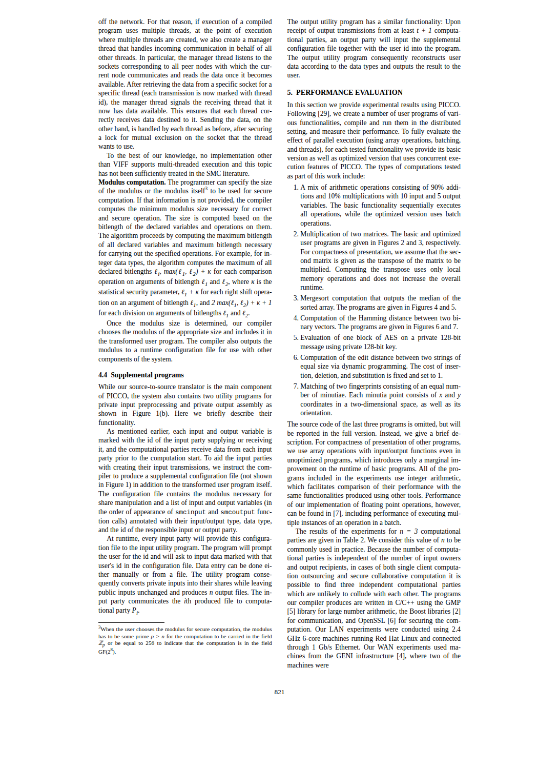off the network. For that reason, if execution of a compiled program uses multiple threads, at the point of execution where multiple threads are created, we also create a manager thread that handles incoming communication in behalf of all other threads. In particular, the manager thread listens to the sockets corresponding to all peer nodes with which the current node communicates and reads the data once it becomes available. After retrieving the data from a specific socket for a specific thread (each transmission is now marked with thread id), the manager thread signals the receiving thread that it now has data available. This ensures that each thread correctly receives data destined to it. Sending the data, on the other hand, is handled by each thread as before, after securing a lock for mutual exclusion on the socket that the thread wants to use.
To the best of our knowledge, no implementation other than VIFF supports multi-threaded execution and this topic has not been sufficiently treated in the SMC literature.
Modulus computation. The programmer can specify the size of the modulus or the modulus itself3 to be used for secure computation. If that information is not provided, the compiler computes the minimum modulus size necessary for correct and secure operation. The size is computed based on the bitlength of the declared variables and operations on them. The algorithm proceeds by computing the maximum bitlength of all declared variables and maximum bitlength necessary for carrying out the specified operations. For example, for integer data types, the algorithm computes the maximum of all declared bitlengths ℓi, max(ℓ1, ℓ2) + κ for each comparison operation on arguments of bitlength ℓ1 and ℓ2, where κ is the statistical security parameter, ℓ1 + κ for each right shift operation on an argument of bitlength ℓ1, and 2 max(ℓ1, ℓ2) + κ + 1 for each division on arguments of bitlengths ℓ1 and ℓ2.
Once the modulus size is determined, our compiler chooses the modulus of the appropriate size and includes it in the transformed user program. The compiler also outputs the modulus to a runtime configuration file for use with other components of the system.
4.4 Supplemental programs
While our source-to-source translator is the main component of PICCO, the system also contains two utility programs for private input preprocessing and private output assembly as shown in Figure 1(b). Here we briefly describe their functionality.
As mentioned earlier, each input and output variable is marked with the id of the input party supplying or receiving it, and the computational parties receive data from each input party prior to the computation start. To aid the input parties with creating their input transmissions, we instruct the compiler to produce a supplemental configuration file (not shown in Figure 1) in addition to the transformed user program itself. The configuration file contains the modulus necessary for share manipulation and a list of input and output variables (in the order of appearance of smcinput and smcoutput function calls) annotated with their input/output type, data type, and the id of the responsible input or output party.
At runtime, every input party will provide this configuration file to the input utility program. The program will prompt the user for the id and will ask to input data marked with that user's id in the configuration file. Data entry can be done either manually or from a file. The utility program consequently converts private inputs into their shares while leaving public inputs unchanged and produces n output files. The input party communicates the ith produced file to computational party Pi.
3When the user chooses the modulus for secure computation, the modulus has to be some prime p > n for the computation to be carried in the field ℤp or be equal to 256 to indicate that the computation is in the field GF(28).
The output utility program has a similar functionality: Upon receipt of output transmissions from at least t + 1 computational parties, an output party will input the supplemental configuration file together with the user id into the program. The output utility program consequently reconstructs user data according to the data types and outputs the result to the user.
5. PERFORMANCE EVALUATION
In this section we provide experimental results using PICCO. Following [29], we create a number of user programs of various functionalities, compile and run them in the distributed setting, and measure their performance. To fully evaluate the effect of parallel execution (using array operations, batching, and threads), for each tested functionality we provide its basic version as well as optimized version that uses concurrent execution features of PICCO. The types of computations tested as part of this work include:
A mix of arithmetic operations consisting of 90% additions and 10% multiplications with 10 input and 5 output variables. The basic functionality sequentially executes all operations, while the optimized version uses batch operations.
Multiplication of two matrices. The basic and optimized user programs are given in Figures 2 and 3, respectively. For compactness of presentation, we assume that the second matrix is given as the transpose of the matrix to be multiplied. Computing the transpose uses only local memory operations and does not increase the overall runtime.
Mergesort computation that outputs the median of the sorted array. The programs are given in Figures 4 and 5.
Computation of the Hamming distance between two binary vectors. The programs are given in Figures 6 and 7.
Evaluation of one block of AES on a private 128-bit message using private 128-bit key.
Computation of the edit distance between two strings of equal size via dynamic programming. The cost of insertion, deletion, and substitution is fixed and set to 1.
Matching of two fingerprints consisting of an equal number of minutiae. Each minutia point consists of x and y coordinates in a two-dimensional space, as well as its orientation.
The source code of the last three programs is omitted, but will be reported in the full version. Instead, we give a brief description. For compactness of presentation of other programs, we use array operations with input/output functions even in unoptimized programs, which introduces only a marginal improvement on the runtime of basic programs. All of the programs included in the experiments use integer arithmetic, which facilitates comparison of their performance with the same functionalities produced using other tools. Performance of our implementation of floating point operations, however, can be found in [7], including performance of executing multiple instances of an operation in a batch.
The results of the experiments for n = 3 computational parties are given in Table 2. We consider this value of n to be commonly used in practice. Because the number of computational parties is independent of the number of input owners and output recipients, in cases of both single client computation outsourcing and secure collaborative computation it is possible to find three independent computational parties which are unlikely to collude with each other. The programs our compiler produces are written in C/C++ using the GMP [5] library for large number arithmetic, the Boost libraries [2] for communication, and OpenSSL [6] for securing the computation. Our LAN experiments were conducted using 2.4 GHz 6-core machines running Red Hat Linux and connected through 1 Gb/s Ethernet. Our WAN experiments used machines from the GENI infrastructure [4], where two of the machines were
821